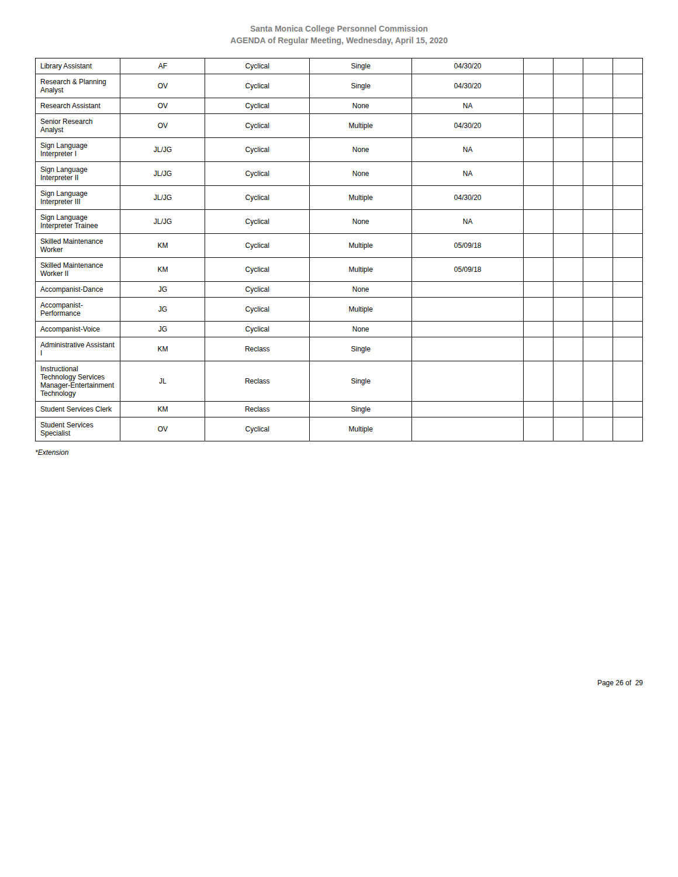Santa Monica College Personnel Commission
AGENDA of Regular Meeting, Wednesday, April 15, 2020
| Library Assistant | AF | Cyclical | Single | 04/30/20 | | | | |
| Research & Planning Analyst | OV | Cyclical | Single | 04/30/20 | | | | |
| Research Assistant | OV | Cyclical | None | NA | | | | |
| Senior Research Analyst | OV | Cyclical | Multiple | 04/30/20 | | | | |
| Sign Language Interpreter I | JL/JG | Cyclical | None | NA | | | | |
| Sign Language Interpreter II | JL/JG | Cyclical | None | NA | | | | |
| Sign Language Interpreter III | JL/JG | Cyclical | Multiple | 04/30/20 | | | | |
| Sign Language Interpreter Trainee | JL/JG | Cyclical | None | NA | | | | |
| Skilled Maintenance Worker | KM | Cyclical | Multiple | 05/09/18 | | | | |
| Skilled Maintenance Worker II | KM | Cyclical | Multiple | 05/09/18 | | | | |
| Accompanist-Dance | JG | Cyclical | None | | | | | |
| Accompanist-Performance | JG | Cyclical | Multiple | | | | | |
| Accompanist-Voice | JG | Cyclical | None | | | | | |
| Administrative Assistant I | KM | Reclass | Single | | | | | |
| Instructional Technology Services Manager-Entertainment Technology | JL | Reclass | Single | | | | | |
| Student Services Clerk | KM | Reclass | Single | | | | | |
| Student Services Specialist | OV | Cyclical | Multiple | | | | | |
*Extension
Page 26 of 29